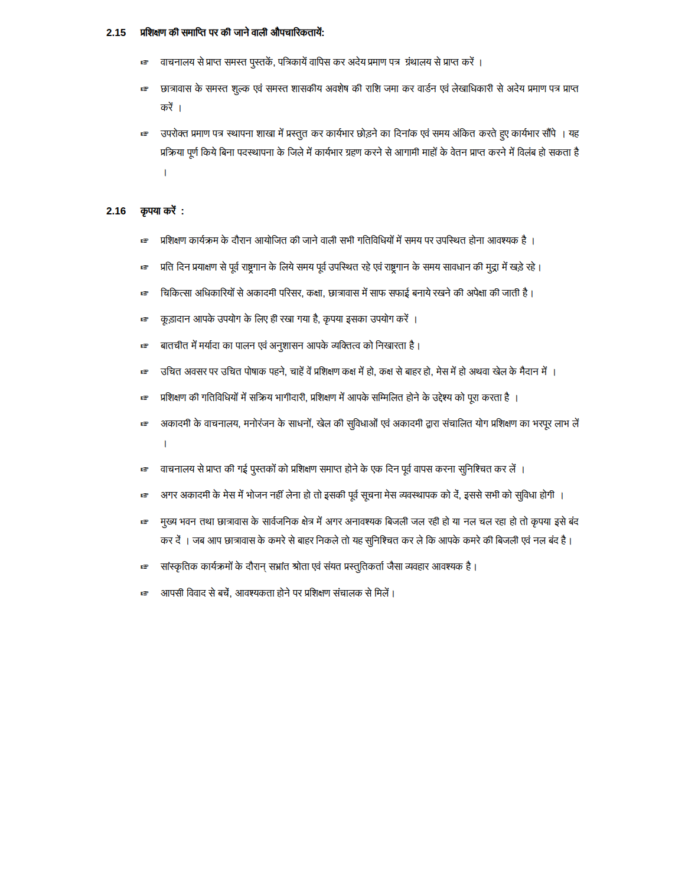2.15 प्रशिक्षण की समाप्ति पर की जाने वाली औपचारिकतायें:
वाचनालय से प्राप्त समस्त पुस्तकें, पत्रिकायें वापिस कर अदेय प्रमाण पत्र ग्रंथालय से प्राप्त करें ।
छात्रावास के समस्त शुल्क एवं समस्त शासकीय अवशेष की राशि जमा कर वार्डन एवं लेखाधिकारी से अदेय प्रमाण पत्र प्राप्त करें ।
उपरोक्त प्रमाण पत्र स्थापना शाखा में प्रस्तुत कर कार्यभार छोड़ने का दिनांक एवं समय अंकित करते हुए कार्यभार सौंपे । यह प्रक्रिया पूर्ण किये बिना पदस्थापना के जिले में कार्यभार ग्रहण करने से आगामी माहों के वेतन प्राप्त करने में विलंब हो सकता है ।
2.16 कृपया करें :
प्रशिक्षण कार्यक्रम के दौरान आयोजित की जाने वाली सभी गतिविधियों में समय पर उपस्थित होना आवश्यक है ।
प्रति दिन प्रयाक्षण से पूर्व राष्ट्रगान के लिये समय पूर्व उपस्थित रहे एवं राष्ट्रगान के समय सावधान की मुद्रा में खड़े रहे।
चिकित्सा अधिकारियों से अकादमी परिसर, कक्षा, छात्रावास में साफ सफाई बनाये रखने की अपेक्षा की जाती है।
कूड़ादान आपके उपयोग के लिए ही रखा गया है, कृपया इसका उपयोग करें ।
बातचीत में मर्यादा का पालन एवं अनुशासन आपके व्यक्तित्व को निखारता है।
उचित अवसर पर उचित पोषाक पहने, चाहें वें प्रशिक्षण कक्ष में हो, कक्ष से बाहर हो, मेस में हो अथवा खेल के मैदान में ।
प्रशिक्षण की गतिविधियों में सक्रिय भागीदारी, प्रशिक्षण में आपके सम्मिलित होने के उद्देश्य को पूरा करता है ।
अकादमी के वाचनालय, मनोरंजन के साधनों, खेल की सुविधाओं एवं अकादमी द्वारा संचालित योग प्रशिक्षण का भरपूर लाभ लें ।
वाचनालय से प्राप्त की गई पुस्तकों को प्रशिक्षण समाप्त होने के एक दिन पूर्व वापस करना सुनिश्चित कर लें ।
अगर अकादमी के मेस में भोजन नहीं लेना हो तो इसकी पूर्व सूचना मेस व्यवस्थापक को दें, इससे सभी को सुविधा होगी ।
मुख्य भवन तथा छात्रावास के सार्वजनिक क्षेत्र में अगर अनावश्यक बिजली जल रही हो या नल चल रहा हो तो कृपया इसे बंद कर दें । जब आप छात्रावास के कमरे से बाहर निकले तो यह सुनिश्चित कर ले कि आपके कमरे की बिजली एवं नल बंद है।
सांस्कृतिक कार्यक्रमों के दौरान् सभ्रांत श्रोता एवं संयत प्रस्तुतिकर्ता जैसा व्यवहार आवश्यक है।
आपसी विवाद से बचें, आवश्यकता होने पर प्रशिक्षण संचालक से मिलें।